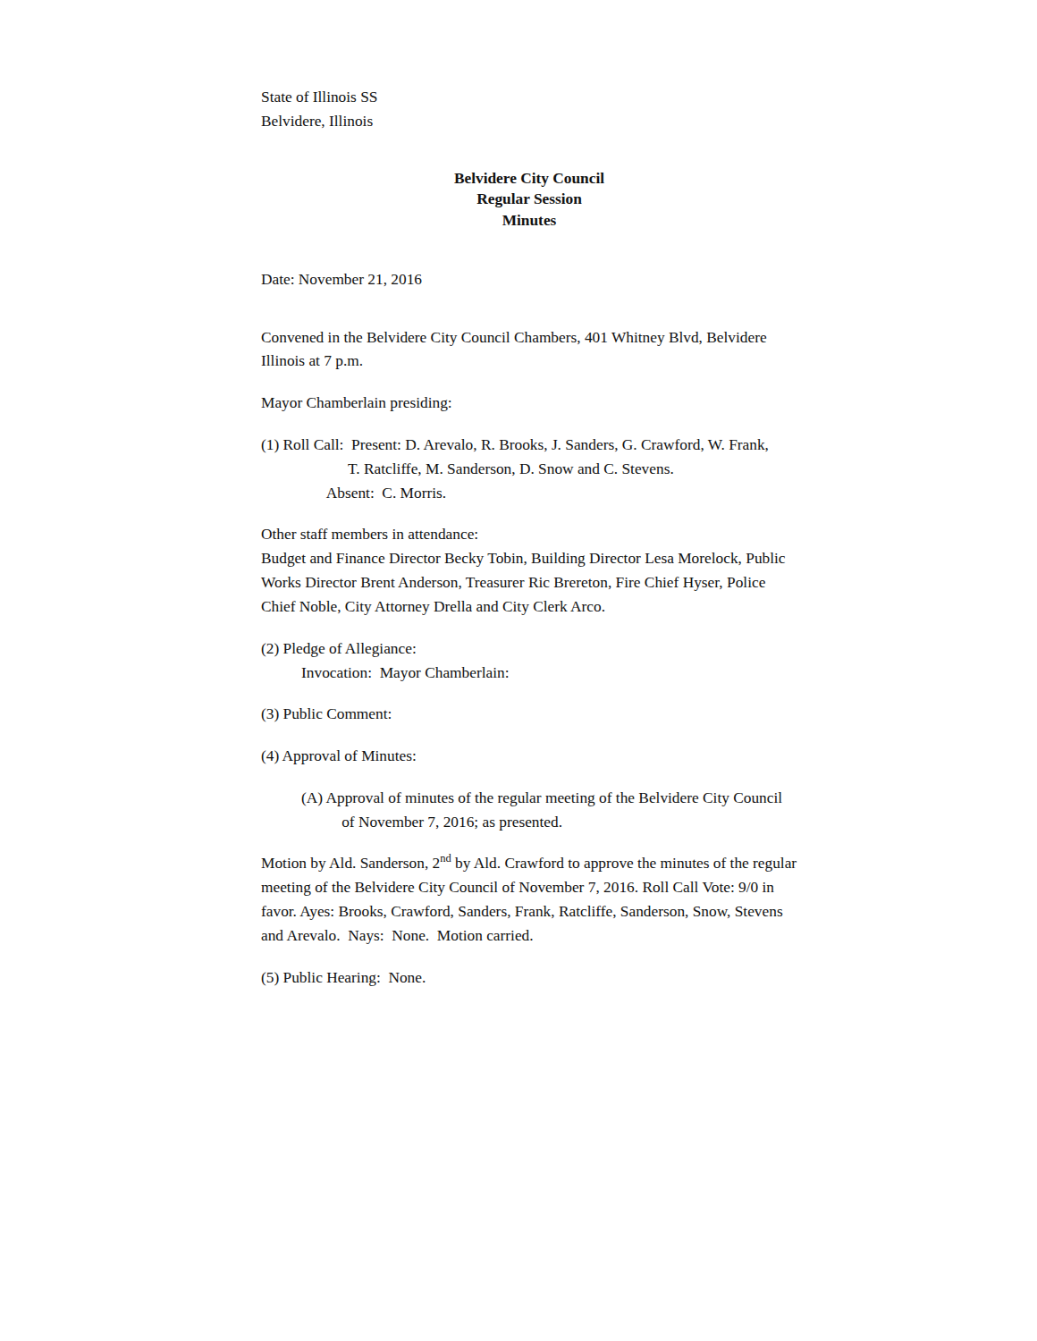State of Illinois SS
Belvidere, Illinois
Belvidere City Council Regular Session Minutes
Date: November 21, 2016
Convened in the Belvidere City Council Chambers, 401 Whitney Blvd, Belvidere Illinois at 7 p.m.
Mayor Chamberlain presiding:
(1) Roll Call: Present: D. Arevalo, R. Brooks, J. Sanders, G. Crawford, W. Frank,
T. Ratcliffe, M. Sanderson, D. Snow and C. Stevens.
Absent: C. Morris.
Other staff members in attendance:
Budget and Finance Director Becky Tobin, Building Director Lesa Morelock, Public Works Director Brent Anderson, Treasurer Ric Brereton, Fire Chief Hyser, Police Chief Noble, City Attorney Drella and City Clerk Arco.
(2) Pledge of Allegiance:
Invocation: Mayor Chamberlain:
(3) Public Comment:
(4) Approval of Minutes:
(A) Approval of minutes of the regular meeting of the Belvidere City Council of November 7, 2016; as presented.
Motion by Ald. Sanderson, 2nd by Ald. Crawford to approve the minutes of the regular meeting of the Belvidere City Council of November 7, 2016. Roll Call Vote: 9/0 in favor. Ayes: Brooks, Crawford, Sanders, Frank, Ratcliffe, Sanderson, Snow, Stevens and Arevalo. Nays: None. Motion carried.
(5) Public Hearing: None.